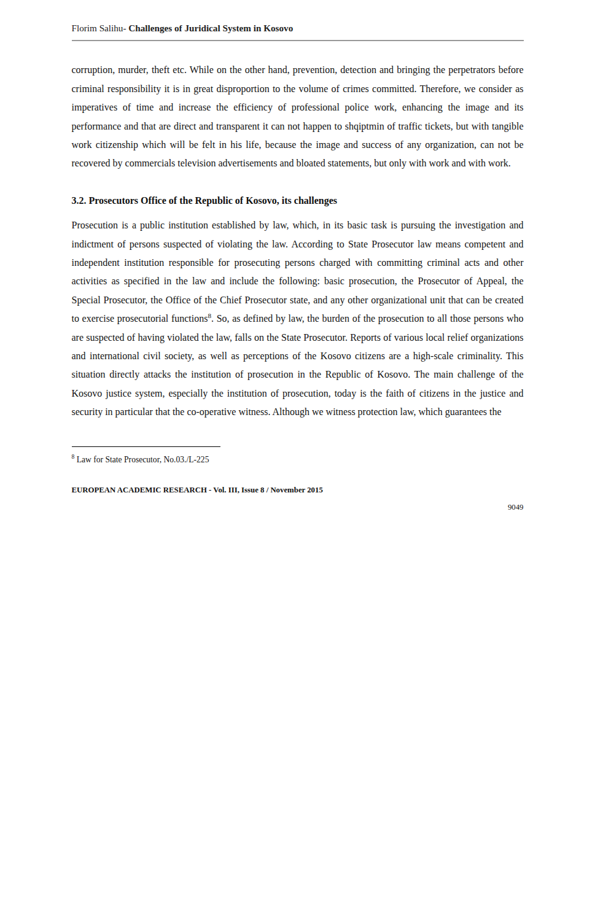Florim Salihu- Challenges of Juridical System in Kosovo
corruption, murder, theft etc. While on the other hand, prevention, detection and bringing the perpetrators before criminal responsibility it is in great disproportion to the volume of crimes committed. Therefore, we consider as imperatives of time and increase the efficiency of professional police work, enhancing the image and its performance and that are direct and transparent it can not happen to shqiptmin of traffic tickets, but with tangible work citizenship which will be felt in his life, because the image and success of any organization, can not be recovered by commercials television advertisements and bloated statements, but only with work and with work.
3.2. Prosecutors Office of the Republic of Kosovo, its challenges
Prosecution is a public institution established by law, which, in its basic task is pursuing the investigation and indictment of persons suspected of violating the law. According to State Prosecutor law means competent and independent institution responsible for prosecuting persons charged with committing criminal acts and other activities as specified in the law and include the following: basic prosecution, the Prosecutor of Appeal, the Special Prosecutor, the Office of the Chief Prosecutor state, and any other organizational unit that can be created to exercise prosecutorial functions8. So, as defined by law, the burden of the prosecution to all those persons who are suspected of having violated the law, falls on the State Prosecutor. Reports of various local relief organizations and international civil society, as well as perceptions of the Kosovo citizens are a high-scale criminality. This situation directly attacks the institution of prosecution in the Republic of Kosovo. The main challenge of the Kosovo justice system, especially the institution of prosecution, today is the faith of citizens in the justice and security in particular that the co-operative witness. Although we witness protection law, which guarantees the
8 Law for State Prosecutor, No.03./L-225
EUROPEAN ACADEMIC RESEARCH - Vol. III, Issue 8 / November 2015
9049